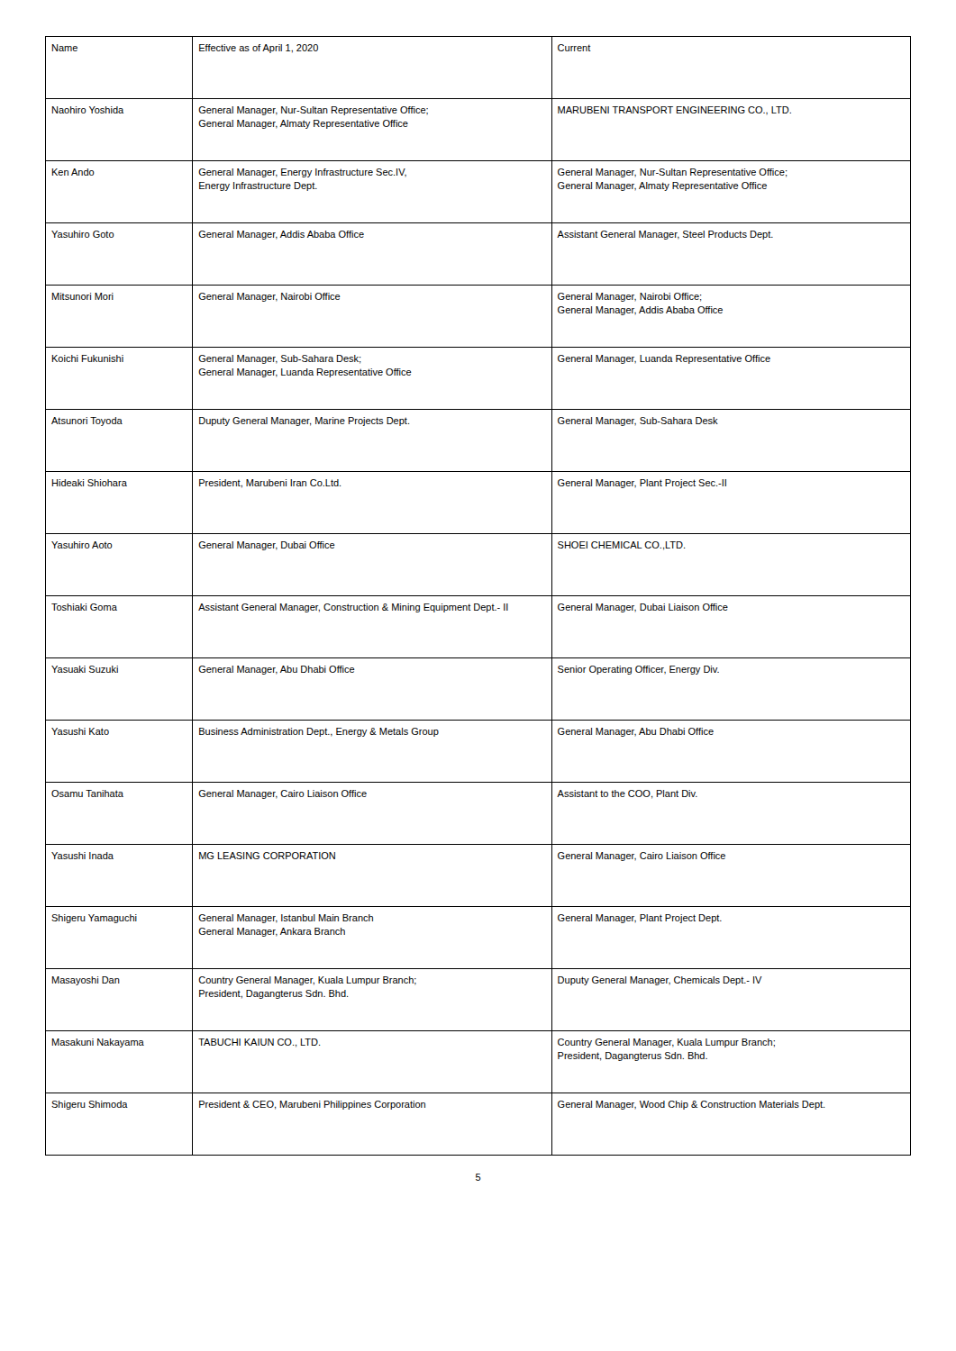| Name | Effective as of April 1, 2020 | Current |
| Naohiro Yoshida | General Manager, Nur-Sultan Representative Office; General Manager, Almaty Representative Office | MARUBENI TRANSPORT ENGINEERING CO., LTD. |
| Ken Ando | General Manager, Energy Infrastructure Sec.IV, Energy Infrastructure Dept. | General Manager, Nur-Sultan Representative Office; General Manager, Almaty Representative Office |
| Yasuhiro Goto | General Manager, Addis Ababa Office | Assistant General Manager, Steel Products Dept. |
| Mitsunori Mori | General Manager, Nairobi Office | General Manager, Nairobi Office; General Manager, Addis Ababa Office |
| Koichi Fukunishi | General Manager, Sub-Sahara Desk; General Manager, Luanda Representative Office | General Manager, Luanda Representative Office |
| Atsunori Toyoda | Duputy General Manager, Marine Projects Dept. | General Manager, Sub-Sahara Desk |
| Hideaki Shiohara | President, Marubeni Iran Co.Ltd. | General Manager, Plant Project Sec.-II |
| Yasuhiro Aoto | General Manager, Dubai Office | SHOEI CHEMICAL CO.,LTD. |
| Toshiaki Goma | Assistant General Manager, Construction & Mining Equipment Dept.- II | General Manager, Dubai Liaison Office |
| Yasuaki Suzuki | General Manager, Abu Dhabi Office | Senior Operating Officer, Energy Div. |
| Yasushi Kato | Business Administration Dept., Energy & Metals Group | General Manager, Abu Dhabi Office |
| Osamu Tanihata | General Manager, Cairo Liaison Office | Assistant to the COO, Plant Div. |
| Yasushi Inada | MG LEASING CORPORATION | General Manager, Cairo Liaison Office |
| Shigeru Yamaguchi | General Manager, Istanbul Main Branch General Manager, Ankara Branch | General Manager, Plant Project Dept. |
| Masayoshi Dan | Country General Manager, Kuala Lumpur Branch; President, Dagangterus Sdn. Bhd. | Duputy General Manager, Chemicals Dept.- IV |
| Masakuni Nakayama | TABUCHI KAIUN CO., LTD. | Country General Manager, Kuala Lumpur Branch; President, Dagangterus Sdn. Bhd. |
| Shigeru Shimoda | President & CEO, Marubeni Philippines Corporation | General Manager, Wood Chip & Construction Materials Dept. |
5